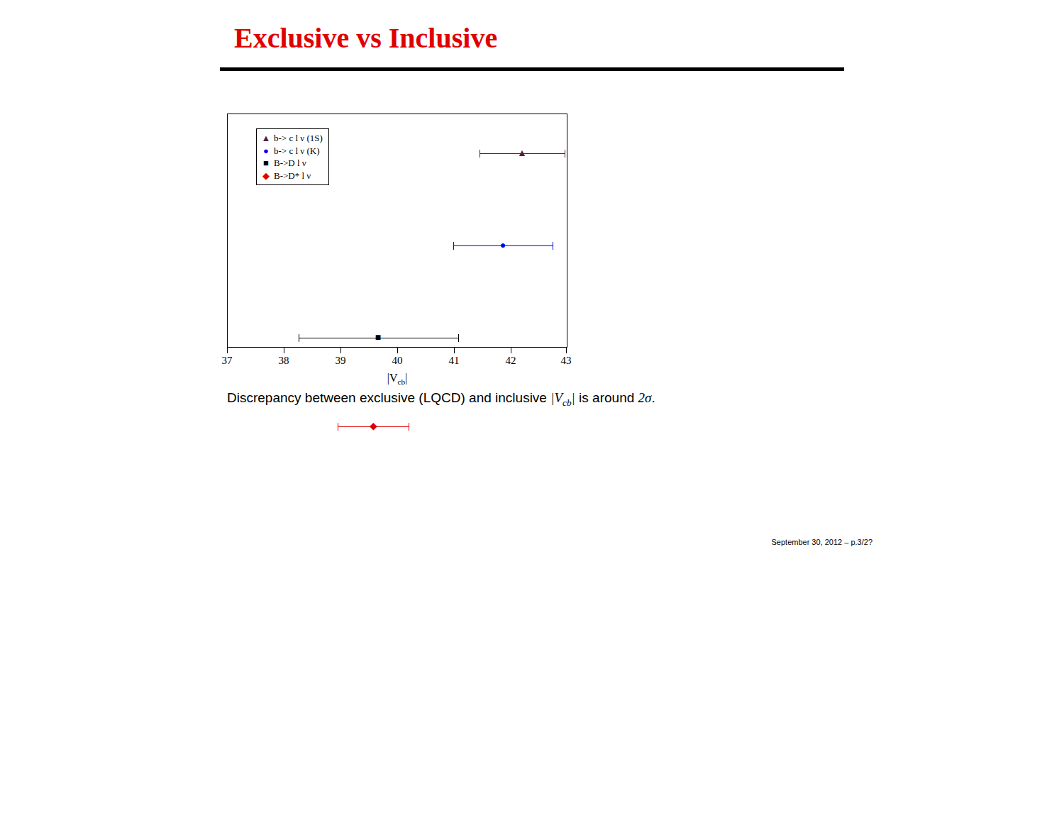Exclusive vs Inclusive
▲b-> c l ν (1S)
●b-> c l ν (K)
■B->D l ν
◆B->D* l ν
▲
●
■
◆
37
38
39
40
41
42
43
|Vcb|
Discrepancy between exclusive (LQCD) and inclusive |Vcb| is around 2σ.
September 30, 2012 – p.3/2?